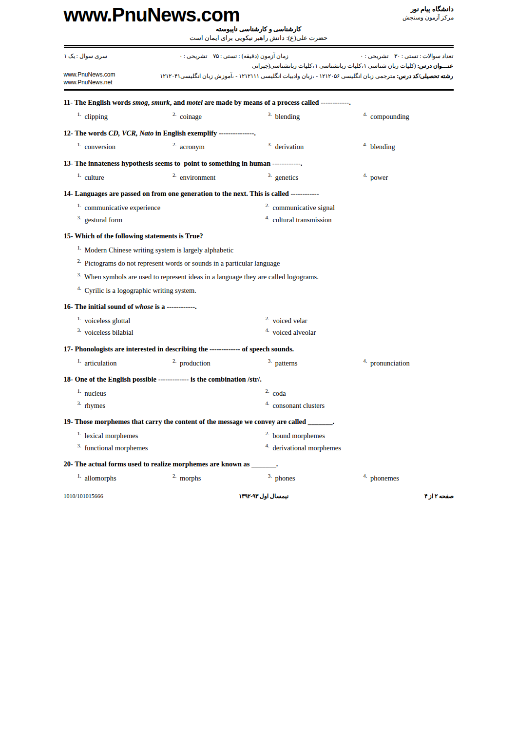www.PnuNews.com
دانشگاه پیام نور
مرکز آزمون وسنجش
کارشناسی و کارشناسی ناپیوسته
حضرت علی(ع): دانش راهبر نیکویی برای ایمان است
تعداد سوالات : تستی : ۳۰ تشریحی : ۰ زمان آزمون (دقیقه) : تستی : ۷۵ تشریحی : ۰ سری سوال : یک ۱
عنـــوان درس: (کلیات زبان شناسی ۱،کلیات زبانشناسی ۱،کلیات زبانشناسی(جبرانی
www.PnuNews.com
www.PnuNews.net
رشته تحصیلی/کد درس: مترجمی زبان انگلیسی ۱۲۱۲۰۵۶ - ،زبان وادبیات انگلیسی ۱۲۱۲۱۱۱ - ،آموزش زبان انگلیسی۱۲۱۲۰۴۱
11- The English words smog, smurk, and motel are made by means of a process called ------------.
1. clipping
2. coinage
3. blending
4. compounding
12- The words CD, VCR, Nato in English exemplify ---------------.
1. conversion
2. acronym
3. derivation
4. blending
13- The innateness hypothesis seems to point to something in human ------------.
1. culture
2. environment
3. genetics
4. power
14- Languages are passed on from one generation to the next. This is called ------------
1. communicative experience
2. communicative signal
3. gestural form
4. cultural transmission
15- Which of the following statements is True?
1. Modern Chinese writing system is largely alphabetic
2. Pictograms do not represent words or sounds in a particular language
3. When symbols are used to represent ideas in a language they are called logograms.
4. Cyrilic is a logographic writing system.
16- The initial sound of whose is a ------------.
1. voiceless glottal
2. voiced velar
3. voiceless bilabial
4. voiced alveolar
17- Phonologists are interested in describing the ------------- of speech sounds.
1. articulation
2. production
3. patterns
4. pronunciation
18- One of the English possible ------------- is the combination /str/.
1. nucleus
2. coda
3. rhymes
4. consonant clusters
19- Those morphemes that carry the content of the message we convey are called _______.
1. lexical morphemes
2. bound morphemes
3. functional morphemes
4. derivational morphemes
20- The actual forms used to realize morphemes are known as _______.
1. allomorphs
2. morphs
3. phones
4. phonemes
صفحه ۲ از ۴
نیمسال اول ۹۳-۱۳۹۲
1010/101015666